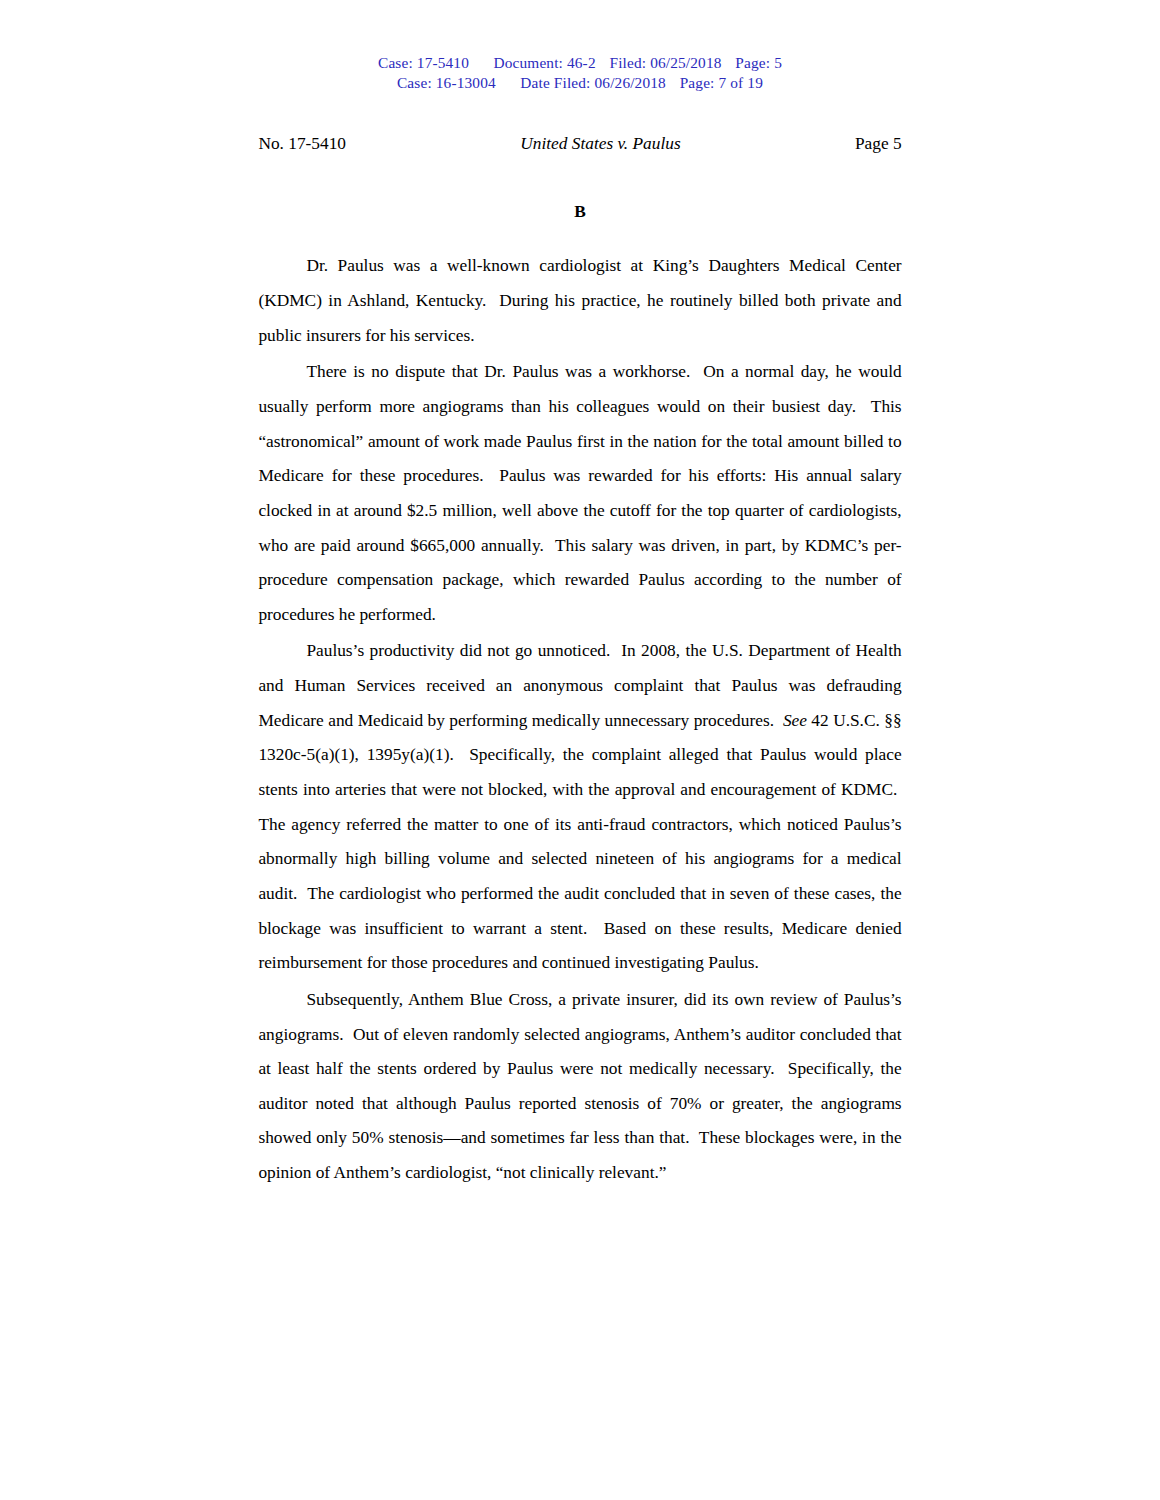Case: 17-5410 Document: 46-2 Filed: 06/25/2018 Page: 5
Case: 16-13004 Date Filed: 06/26/2018 Page: 7 of 19
No. 17-5410
United States v. Paulus
Page 5
B
Dr. Paulus was a well-known cardiologist at King’s Daughters Medical Center (KDMC) in Ashland, Kentucky. During his practice, he routinely billed both private and public insurers for his services.
There is no dispute that Dr. Paulus was a workhorse. On a normal day, he would usually perform more angiograms than his colleagues would on their busiest day. This “astronomical” amount of work made Paulus first in the nation for the total amount billed to Medicare for these procedures. Paulus was rewarded for his efforts: His annual salary clocked in at around $2.5 million, well above the cutoff for the top quarter of cardiologists, who are paid around $665,000 annually. This salary was driven, in part, by KDMC’s per-procedure compensation package, which rewarded Paulus according to the number of procedures he performed.
Paulus’s productivity did not go unnoticed. In 2008, the U.S. Department of Health and Human Services received an anonymous complaint that Paulus was defrauding Medicare and Medicaid by performing medically unnecessary procedures. See 42 U.S.C. §§ 1320c-5(a)(1), 1395y(a)(1). Specifically, the complaint alleged that Paulus would place stents into arteries that were not blocked, with the approval and encouragement of KDMC. The agency referred the matter to one of its anti-fraud contractors, which noticed Paulus’s abnormally high billing volume and selected nineteen of his angiograms for a medical audit. The cardiologist who performed the audit concluded that in seven of these cases, the blockage was insufficient to warrant a stent. Based on these results, Medicare denied reimbursement for those procedures and continued investigating Paulus.
Subsequently, Anthem Blue Cross, a private insurer, did its own review of Paulus’s angiograms. Out of eleven randomly selected angiograms, Anthem’s auditor concluded that at least half the stents ordered by Paulus were not medically necessary. Specifically, the auditor noted that although Paulus reported stenosis of 70% or greater, the angiograms showed only 50% stenosis—and sometimes far less than that. These blockages were, in the opinion of Anthem’s cardiologist, “not clinically relevant.”